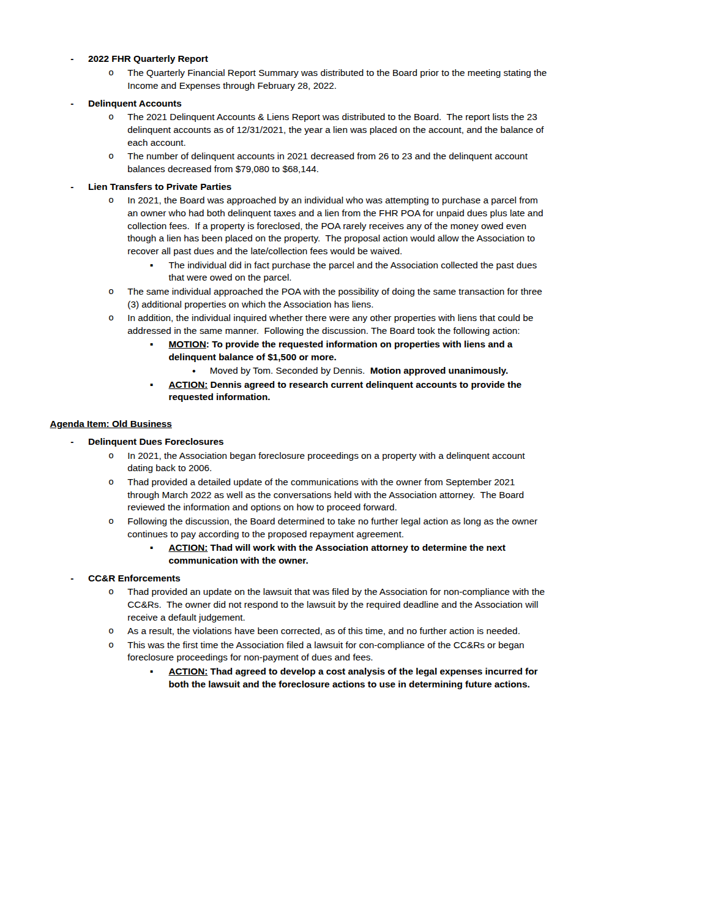2022 FHR Quarterly Report
The Quarterly Financial Report Summary was distributed to the Board prior to the meeting stating the Income and Expenses through February 28, 2022.
Delinquent Accounts
The 2021 Delinquent Accounts & Liens Report was distributed to the Board. The report lists the 23 delinquent accounts as of 12/31/2021, the year a lien was placed on the account, and the balance of each account.
The number of delinquent accounts in 2021 decreased from 26 to 23 and the delinquent account balances decreased from $79,080 to $68,144.
Lien Transfers to Private Parties
In 2021, the Board was approached by an individual who was attempting to purchase a parcel from an owner who had both delinquent taxes and a lien from the FHR POA for unpaid dues plus late and collection fees. If a property is foreclosed, the POA rarely receives any of the money owed even though a lien has been placed on the property. The proposal action would allow the Association to recover all past dues and the late/collection fees would be waived.
The individual did in fact purchase the parcel and the Association collected the past dues that were owed on the parcel.
The same individual approached the POA with the possibility of doing the same transaction for three (3) additional properties on which the Association has liens.
In addition, the individual inquired whether there were any other properties with liens that could be addressed in the same manner. Following the discussion. The Board took the following action:
MOTION: To provide the requested information on properties with liens and a delinquent balance of $1,500 or more.
Moved by Tom. Seconded by Dennis. Motion approved unanimously.
ACTION: Dennis agreed to research current delinquent accounts to provide the requested information.
Agenda Item: Old Business
Delinquent Dues Foreclosures
In 2021, the Association began foreclosure proceedings on a property with a delinquent account dating back to 2006.
Thad provided a detailed update of the communications with the owner from September 2021 through March 2022 as well as the conversations held with the Association attorney. The Board reviewed the information and options on how to proceed forward.
Following the discussion, the Board determined to take no further legal action as long as the owner continues to pay according to the proposed repayment agreement.
ACTION: Thad will work with the Association attorney to determine the next communication with the owner.
CC&R Enforcements
Thad provided an update on the lawsuit that was filed by the Association for non-compliance with the CC&Rs. The owner did not respond to the lawsuit by the required deadline and the Association will receive a default judgement.
As a result, the violations have been corrected, as of this time, and no further action is needed.
This was the first time the Association filed a lawsuit for con-compliance of the CC&Rs or began foreclosure proceedings for non-payment of dues and fees.
ACTION: Thad agreed to develop a cost analysis of the legal expenses incurred for both the lawsuit and the foreclosure actions to use in determining future actions.